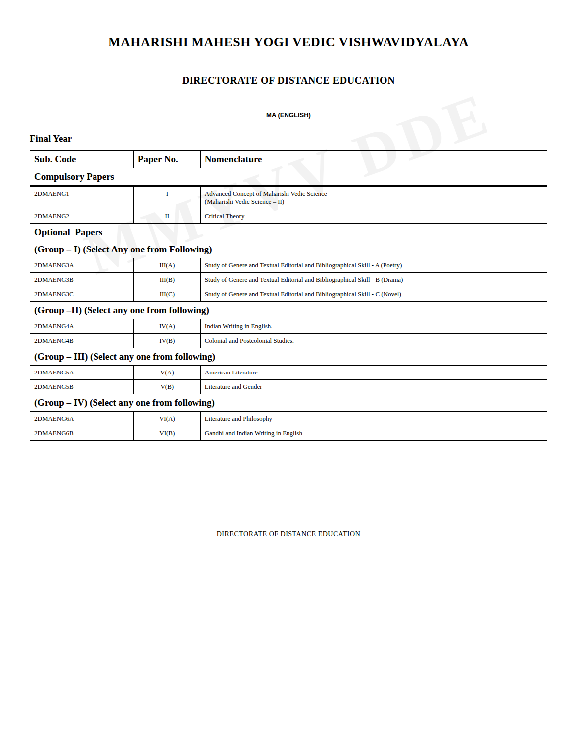MMYVV DDE
MAHARISHI MAHESH YOGI VEDIC VISHWAVIDYALAYA
DIRECTORATE OF DISTANCE EDUCATION
MA (ENGLISH)
Final Year
| Sub. Code | Paper No. | Nomenclature |
| --- | --- | --- |
| Compulsory Papers |
| 2DMAENG1 | I | Advanced Concept of Maharishi Vedic Science (Maharishi Vedic Science – II) |
| 2DMAENG2 | II | Critical Theory |
| Optional Papers |
| (Group – I) (Select Any one from Following) |
| 2DMAENG3A | III(A) | Study of Genere and Textual Editorial and Bibliographical Skill - A (Poetry) |
| 2DMAENG3B | III(B) | Study of Genere and Textual Editorial and Bibliographical Skill - B (Drama) |
| 2DMAENG3C | III(C) | Study of Genere and Textual Editorial and Bibliographical Skill - C (Novel) |
| (Group –II) (Select any one from following) |
| 2DMAENG4A | IV(A) | Indian Writing in English. |
| 2DMAENG4B | IV(B) | Colonial and Postcolonial Studies. |
| (Group – III) (Select any one from following) |
| 2DMAENG5A | V(A) | American Literature |
| 2DMAENG5B | V(B) | Literature and Gender |
| (Group – IV) (Select any one from following) |
| 2DMAENG6A | VI(A) | Literature and Philosophy |
| 2DMAENG6B | VI(B) | Gandhi and Indian Writing in English |
DIRECTORATE OF DISTANCE EDUCATION